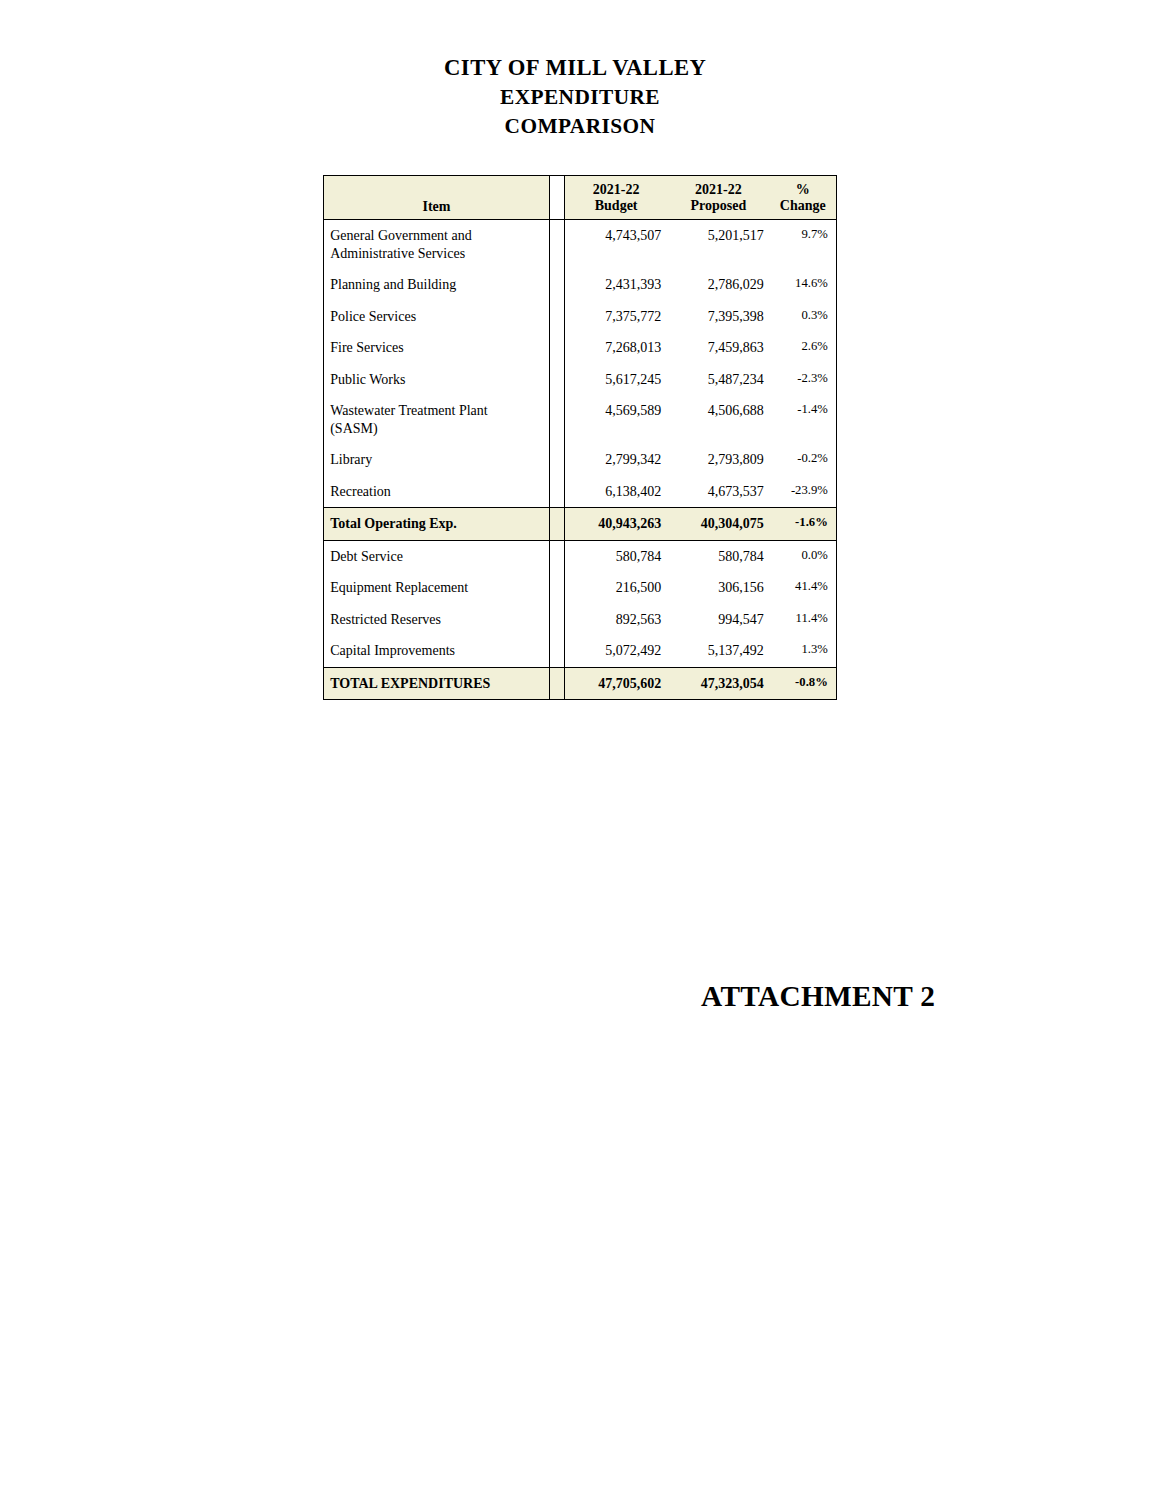CITY OF MILL VALLEY
EXPENDITURE
COMPARISON
| Item | | 2021-22 Budget | 2021-22 Proposed | % Change |
| --- | --- | --- | --- | --- |
| General Government and Administrative Services | | 4,743,507 | 5,201,517 | 9.7% |
| Planning and Building | | 2,431,393 | 2,786,029 | 14.6% |
| Police Services | | 7,375,772 | 7,395,398 | 0.3% |
| Fire Services | | 7,268,013 | 7,459,863 | 2.6% |
| Public Works | | 5,617,245 | 5,487,234 | -2.3% |
| Wastewater Treatment Plant (SASM) | | 4,569,589 | 4,506,688 | -1.4% |
| Library | | 2,799,342 | 2,793,809 | -0.2% |
| Recreation | | 6,138,402 | 4,673,537 | -23.9% |
| Total Operating Exp. | | 40,943,263 | 40,304,075 | -1.6% |
| Debt Service | | 580,784 | 580,784 | 0.0% |
| Equipment Replacement | | 216,500 | 306,156 | 41.4% |
| Restricted Reserves | | 892,563 | 994,547 | 11.4% |
| Capital Improvements | | 5,072,492 | 5,137,492 | 1.3% |
| TOTAL EXPENDITURES | | 47,705,602 | 47,323,054 | -0.8% |
ATTACHMENT 2